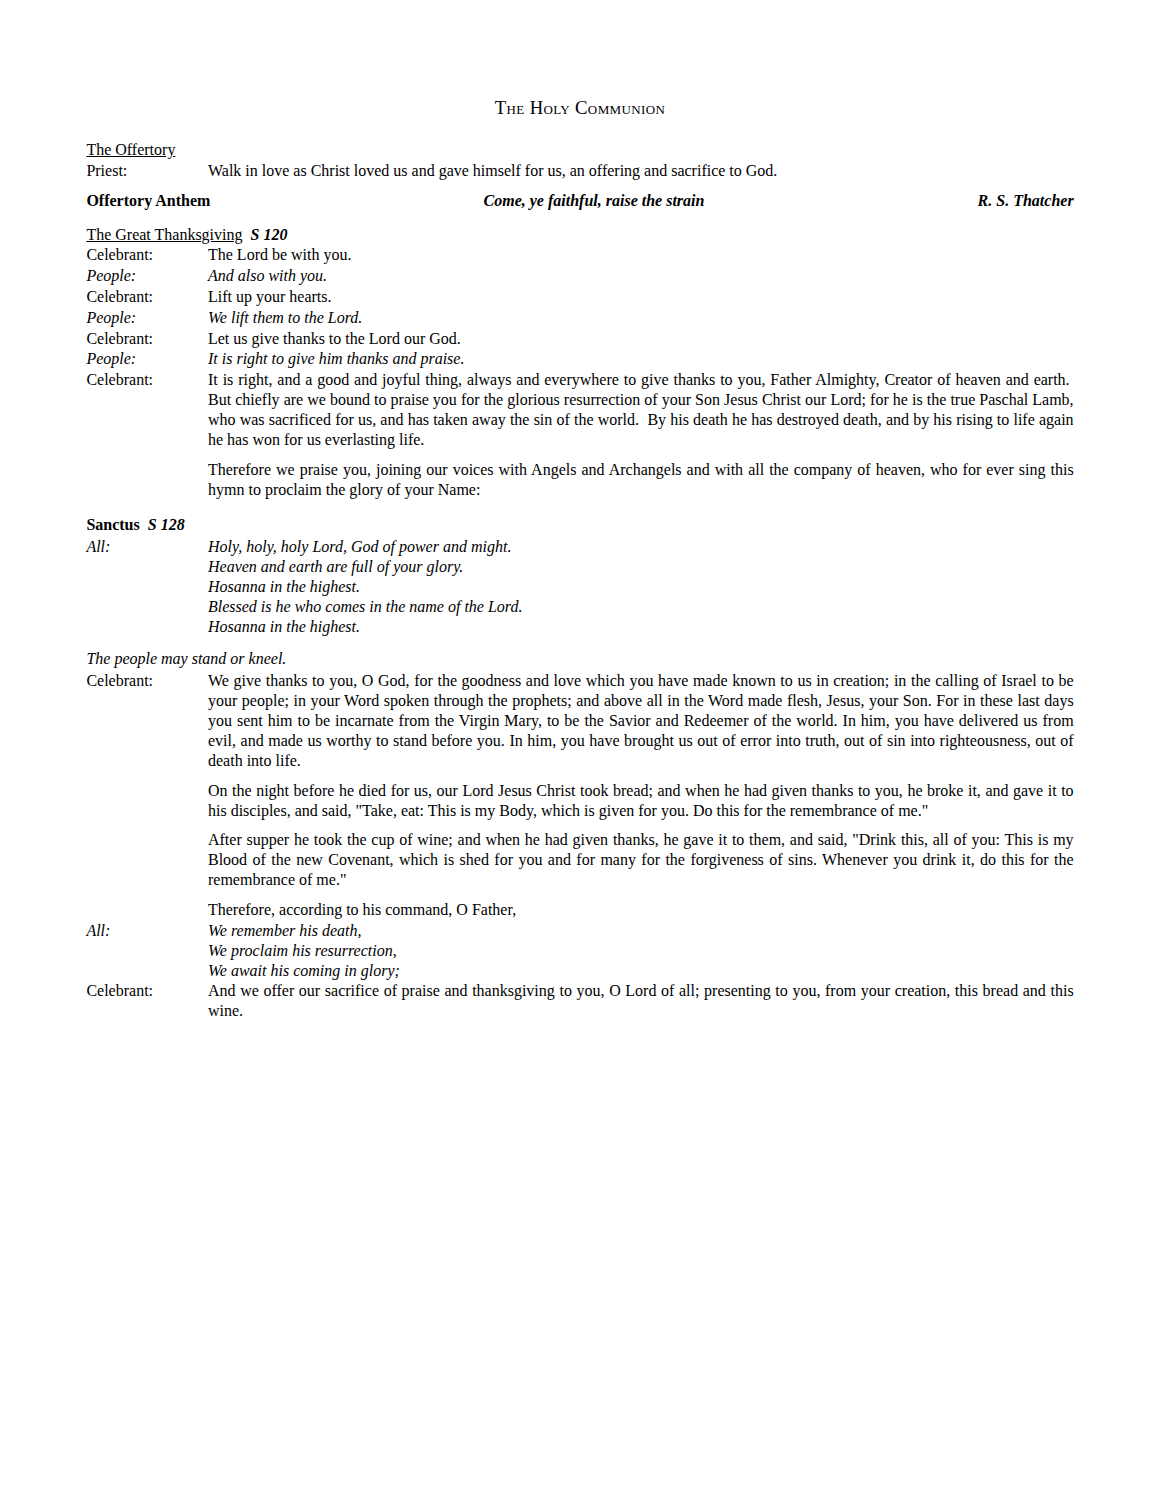The Holy Communion
The Offertory
| Priest: | Walk in love as Christ loved us and gave himself for us, an offering and sacrifice to God. |
Offertory Anthem Come, ye faithful, raise the strain R. S. Thatcher
The Great Thanksgiving S 120
| Celebrant: | The Lord be with you. |
| People: | And also with you. |
| Celebrant: | Lift up your hearts. |
| People: | We lift them to the Lord. |
| Celebrant: | Let us give thanks to the Lord our God. |
| People: | It is right to give him thanks and praise. |
| Celebrant: | It is right, and a good and joyful thing, always and everywhere to give thanks to you, Father Almighty, Creator of heaven and earth. But chiefly are we bound to praise you for the glorious resurrection of your Son Jesus Christ our Lord; for he is the true Paschal Lamb, who was sacrificed for us, and has taken away the sin of the world. By his death he has destroyed death, and by his rising to life again he has won for us everlasting life. Therefore we praise you, joining our voices with Angels and Archangels and with all the company of heaven, who for ever sing this hymn to proclaim the glory of your Name: |
Sanctus S 128
| All: | Holy, holy, holy Lord, God of power and might. Heaven and earth are full of your glory. Hosanna in the highest. Blessed is he who comes in the name of the Lord. Hosanna in the highest. |
The people may stand or kneel.
| Celebrant: | We give thanks to you, O God, for the goodness and love which you have made known to us in creation; in the calling of Israel to be your people; in your Word spoken through the prophets; and above all in the Word made flesh, Jesus, your Son. For in these last days you sent him to be incarnate from the Virgin Mary, to be the Savior and Redeemer of the world. In him, you have delivered us from evil, and made us worthy to stand before you. In him, you have brought us out of error into truth, out of sin into righteousness, out of death into life. On the night before he died for us, our Lord Jesus Christ took bread; and when he had given thanks to you, he broke it, and gave it to his disciples, and said, "Take, eat: This is my Body, which is given for you. Do this for the remembrance of me." After supper he took the cup of wine; and when he had given thanks, he gave it to them, and said, "Drink this, all of you: This is my Blood of the new Covenant, which is shed for you and for many for the forgiveness of sins. Whenever you drink it, do this for the remembrance of me." Therefore, according to his command, O Father, |
| All: | We remember his death, We proclaim his resurrection, We await his coming in glory; |
| Celebrant: | And we offer our sacrifice of praise and thanksgiving to you, O Lord of all; presenting to you, from your creation, this bread and this wine. |